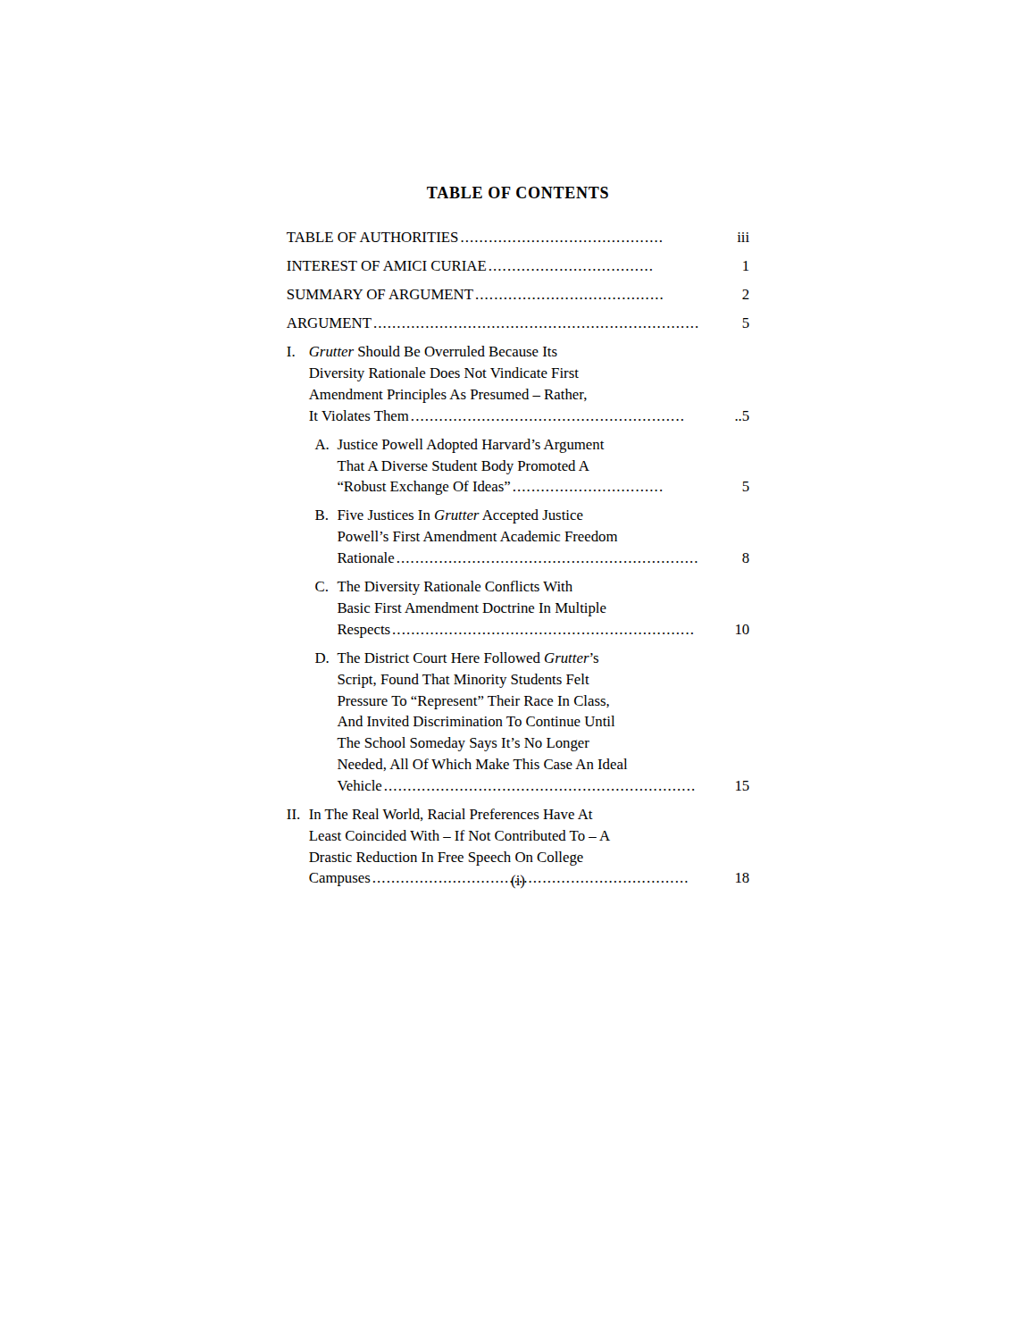TABLE OF CONTENTS
TABLE OF AUTHORITIES ........................................... iii
INTEREST OF AMICI CURIAE ................................... 1
SUMMARY OF ARGUMENT ........................................ 2
ARGUMENT ..................................................................... 5
I. Grutter Should Be Overruled Because Its
Diversity Rationale Does Not Vindicate First
Amendment Principles As Presumed – Rather,
It Violates Them .......................................................... ..5
A. Justice Powell Adopted Harvard’s Argument
That A Diverse Student Body Promoted A
“Robust Exchange Of Ideas” ................................ 5
B. Five Justices In Grutter Accepted Justice
Powell’s First Amendment Academic Freedom
Rationale ................................................................ 8
C. The Diversity Rationale Conflicts With
Basic First Amendment Doctrine In Multiple
Respects ................................................................ 10
D. The District Court Here Followed Grutter’s
Script, Found That Minority Students Felt
Pressure To “Represent” Their Race In Class,
And Invited Discrimination To Continue Until
The School Someday Says It’s No Longer
Needed, All Of Which Make This Case An Ideal
Vehicle .................................................................. 15
II. In The Real World, Racial Preferences Have At
Least Coincided With – If Not Contributed To – A
Drastic Reduction In Free Speech On College
Campuses ................................................................... 18
(i)